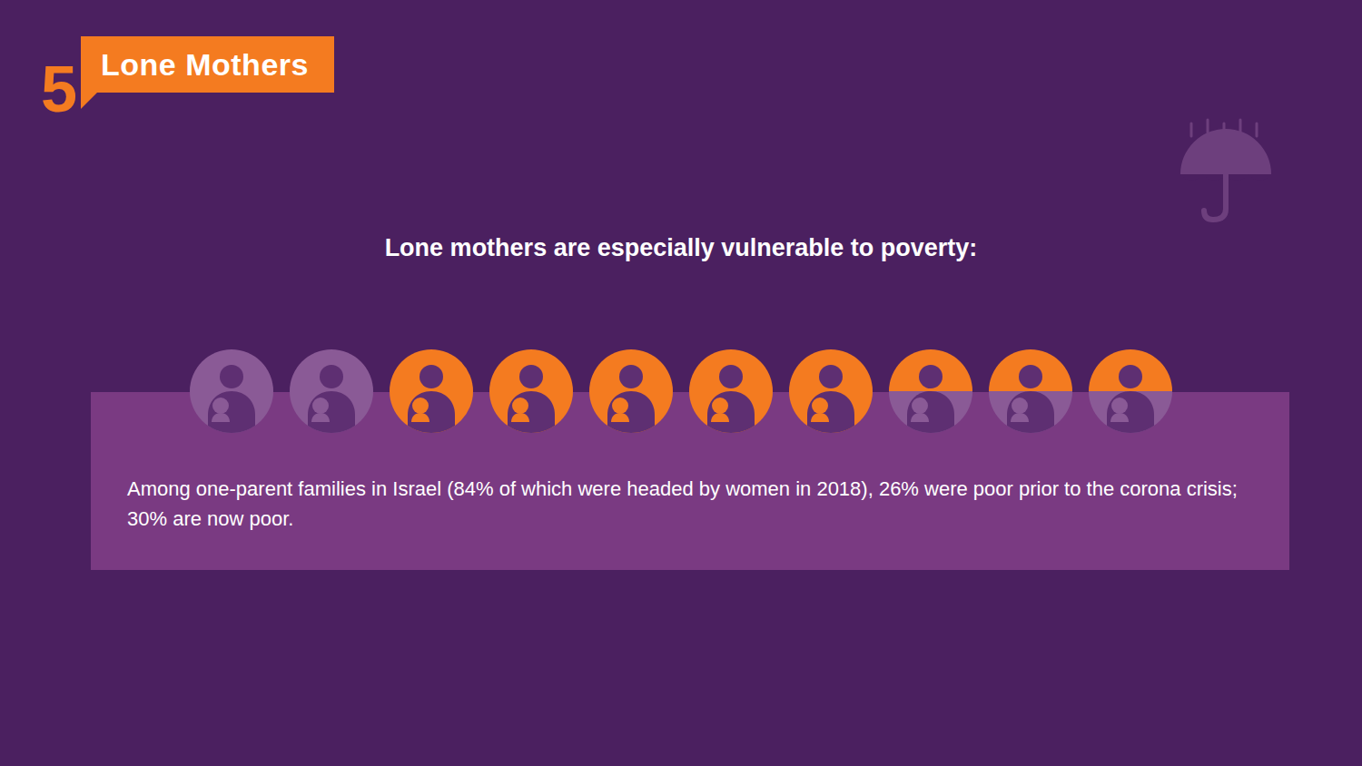5
Lone Mothers
Lone mothers are especially vulnerable to poverty:
Among one-parent families in Israel (84% of which were headed by women in 2018), 26% were poor prior to the corona crisis; 30% are now poor.